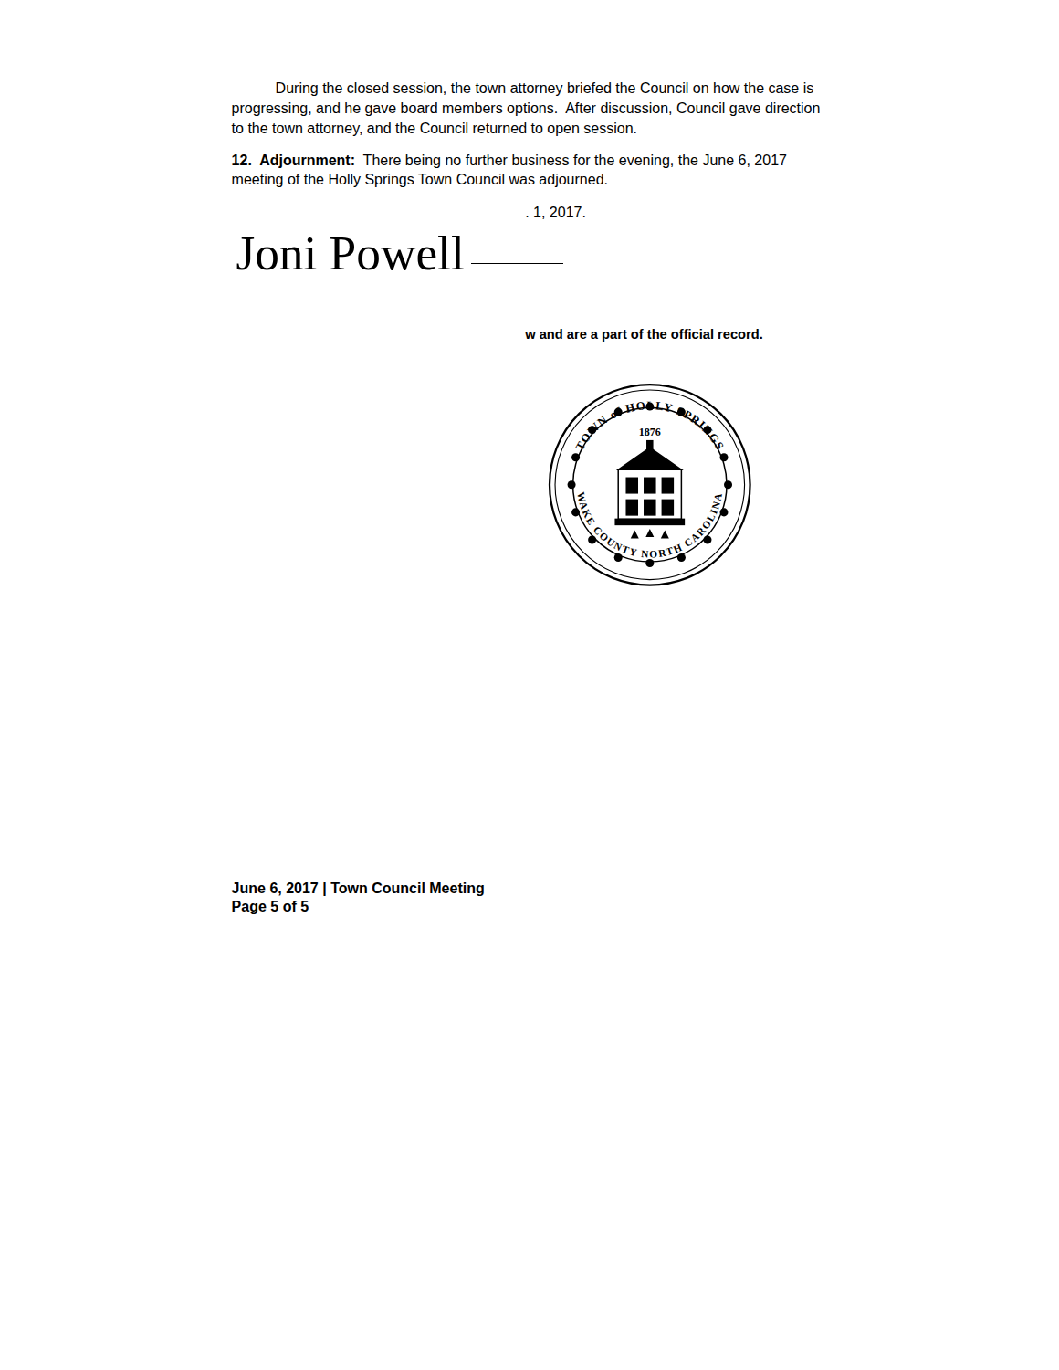During the closed session, the town attorney briefed the Council on how the case is progressing, and he gave board members options. After discussion, Council gave direction to the town attorney, and the Council returned to open session.
12. Adjournment: There being no further business for the evening, the June 6, 2017 meeting of the Holly Springs Town Council was adjourned.
TOWN of HOLLY SPRINGS WAKE COUNTY NORTH CAROLINA 1876
. 1, 2017.
Joni Powell
w and are a part of the official record.
June 6, 2017 | Town Council Meeting
Page 5 of 5